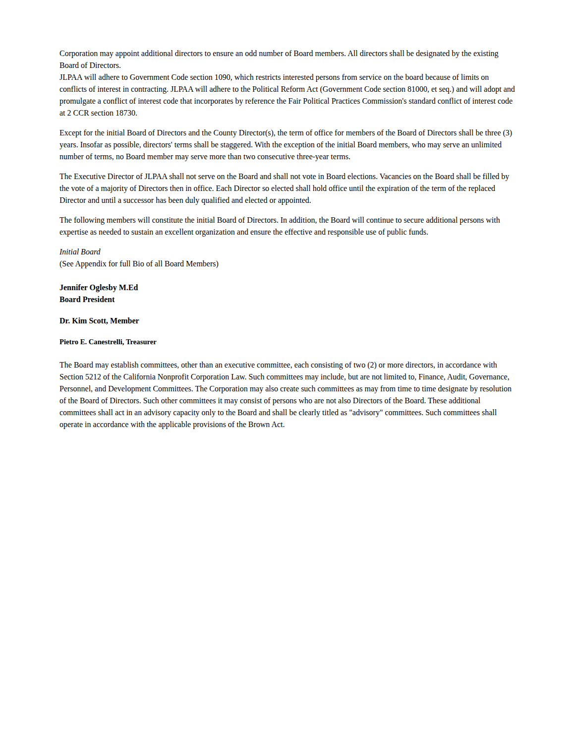Corporation may appoint additional directors to ensure an odd number of Board members. All directors shall be designated by the existing Board of Directors.
JLPAA will adhere to Government Code section 1090, which restricts interested persons from service on the board because of limits on conflicts of interest in contracting. JLPAA will adhere to the Political Reform Act (Government Code section 81000, et seq.) and will adopt and promulgate a conflict of interest code that incorporates by reference the Fair Political Practices Commission's standard conflict of interest code at 2 CCR section 18730.
Except for the initial Board of Directors and the County Director(s), the term of office for members of the Board of Directors shall be three (3) years. Insofar as possible, directors' terms shall be staggered. With the exception of the initial Board members, who may serve an unlimited number of terms, no Board member may serve more than two consecutive three-year terms.
The Executive Director of JLPAA shall not serve on the Board and shall not vote in Board elections. Vacancies on the Board shall be filled by the vote of a majority of Directors then in office. Each Director so elected shall hold office until the expiration of the term of the replaced Director and until a successor has been duly qualified and elected or appointed.
The following members will constitute the initial Board of Directors. In addition, the Board will continue to secure additional persons with expertise as needed to sustain an excellent organization and ensure the effective and responsible use of public funds.
Initial Board
(See Appendix for full Bio of all Board Members)
Jennifer Oglesby M.Ed
Board President
Dr. Kim Scott, Member
Pietro E. Canestrelli, Treasurer
The Board may establish committees, other than an executive committee, each consisting of two (2) or more directors, in accordance with Section 5212 of the California Nonprofit Corporation Law. Such committees may include, but are not limited to, Finance, Audit, Governance, Personnel, and Development Committees. The Corporation may also create such committees as may from time to time designate by resolution of the Board of Directors. Such other committees it may consist of persons who are not also Directors of the Board. These additional committees shall act in an advisory capacity only to the Board and shall be clearly titled as "advisory" committees. Such committees shall operate in accordance with the applicable provisions of the Brown Act.